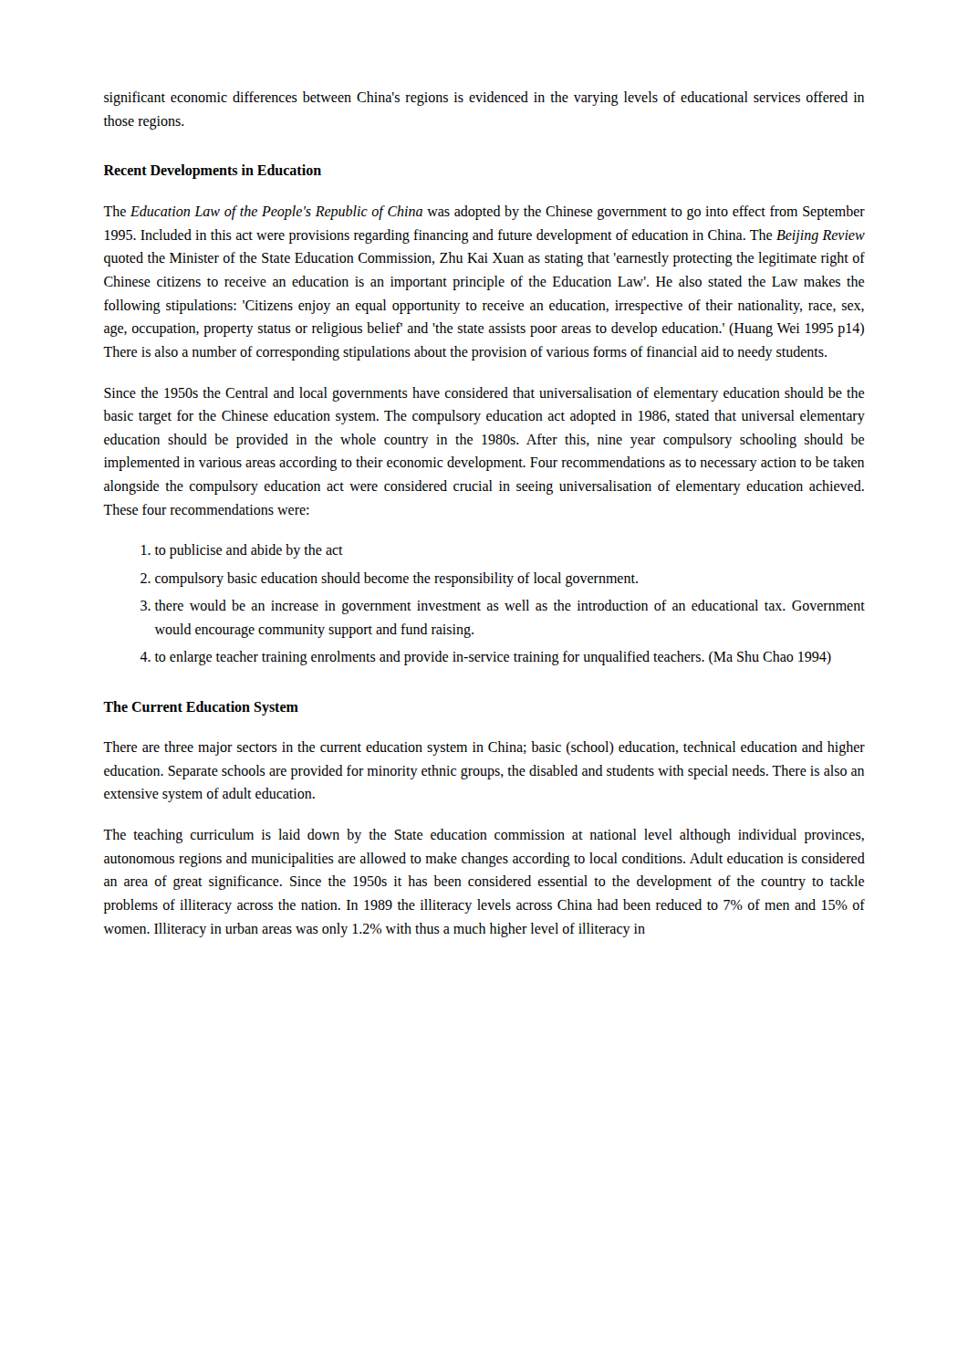significant economic differences between China's regions is evidenced in the varying levels of educational services offered in those regions.
Recent Developments in Education
The Education Law of the People's Republic of China was adopted by the Chinese government to go into effect from September 1995. Included in this act were provisions regarding financing and future development of education in China. The Beijing Review quoted the Minister of the State Education Commission, Zhu Kai Xuan as stating that 'earnestly protecting the legitimate right of Chinese citizens to receive an education is an important principle of the Education Law'. He also stated the Law makes the following stipulations: 'Citizens enjoy an equal opportunity to receive an education, irrespective of their nationality, race, sex, age, occupation, property status or religious belief' and 'the state assists poor areas to develop education.' (Huang Wei 1995 p14) There is also a number of corresponding stipulations about the provision of various forms of financial aid to needy students.
Since the 1950s the Central and local governments have considered that universalisation of elementary education should be the basic target for the Chinese education system. The compulsory education act adopted in 1986, stated that universal elementary education should be provided in the whole country in the 1980s. After this, nine year compulsory schooling should be implemented in various areas according to their economic development. Four recommendations as to necessary action to be taken alongside the compulsory education act were considered crucial in seeing universalisation of elementary education achieved. These four recommendations were:
to publicise and abide by the act
compulsory basic education should become the responsibility of local government.
there would be an increase in government investment as well as the introduction of an educational tax. Government would encourage community support and fund raising.
to enlarge teacher training enrolments and provide in-service training for unqualified teachers. (Ma Shu Chao 1994)
The Current Education System
There are three major sectors in the current education system in China; basic (school) education, technical education and higher education. Separate schools are provided for minority ethnic groups, the disabled and students with special needs. There is also an extensive system of adult education.
The teaching curriculum is laid down by the State education commission at national level although individual provinces, autonomous regions and municipalities are allowed to make changes according to local conditions. Adult education is considered an area of great significance. Since the 1950s it has been considered essential to the development of the country to tackle problems of illiteracy across the nation. In 1989 the illiteracy levels across China had been reduced to 7% of men and 15% of women. Illiteracy in urban areas was only 1.2% with thus a much higher level of illiteracy in